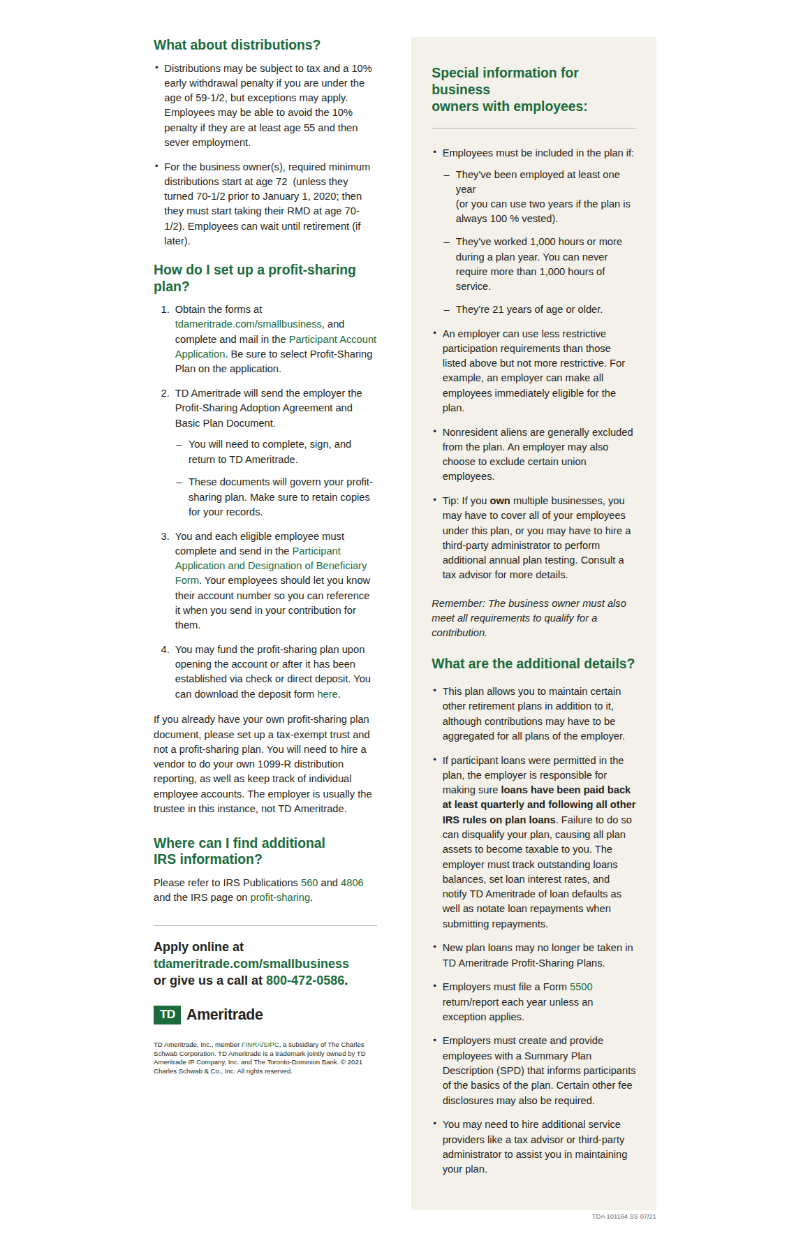What about distributions?
Distributions may be subject to tax and a 10% early withdrawal penalty if you are under the age of 59-1/2, but exceptions may apply. Employees may be able to avoid the 10% penalty if they are at least age 55 and then sever employment.
For the business owner(s), required minimum distributions start at age 72 (unless they turned 70-1/2 prior to January 1, 2020; then they must start taking their RMD at age 70-1/2). Employees can wait until retirement (if later).
How do I set up a profit-sharing plan?
Obtain the forms at tdameritrade.com/smallbusiness, and complete and mail in the Participant Account Application. Be sure to select Profit-Sharing Plan on the application.
TD Ameritrade will send the employer the Profit-Sharing Adoption Agreement and Basic Plan Document.
You will need to complete, sign, and return to TD Ameritrade.
These documents will govern your profit-sharing plan. Make sure to retain copies for your records.
You and each eligible employee must complete and send in the Participant Application and Designation of Beneficiary Form. Your employees should let you know their account number so you can reference it when you send in your contribution for them.
You may fund the profit-sharing plan upon opening the account or after it has been established via check or direct deposit. You can download the deposit form here.
If you already have your own profit-sharing plan document, please set up a tax-exempt trust and not a profit-sharing plan. You will need to hire a vendor to do your own 1099-R distribution reporting, as well as keep track of individual employee accounts. The employer is usually the trustee in this instance, not TD Ameritrade.
Where can I find additional
IRS information?
Please refer to IRS Publications 560 and 4806 and the IRS page on profit-sharing.
Apply online at
tdameritrade.com/smallbusiness
or give us a call at 800-472-0586.
TD Ameritrade
TD Ameritrade, Inc., member FINRA/SIPC, a subsidiary of The Charles Schwab Corporation. TD Ameritrade is a trademark jointly owned by TD Ameritrade IP Company, Inc. and The Toronto-Dominion Bank. © 2021 Charles Schwab & Co., Inc. All rights reserved.
Special information for business
owners with employees:
Employees must be included in the plan if:
They've been employed at least one year
(or you can use two years if the plan is always 100 % vested).
They've worked 1,000 hours or more during a plan year. You can never require more than 1,000 hours of service.
They're 21 years of age or older.
An employer can use less restrictive participation requirements than those listed above but not more restrictive. For example, an employer can make all employees immediately eligible for the plan.
Nonresident aliens are generally excluded from the plan. An employer may also choose to exclude certain union employees.
Tip: If you own multiple businesses, you may have to cover all of your employees under this plan, or you may have to hire a third-party administrator to perform additional annual plan testing. Consult a tax advisor for more details.
Remember: The business owner must also meet all requirements to qualify for a contribution.
What are the additional details?
This plan allows you to maintain certain other retirement plans in addition to it, although contributions may have to be aggregated for all plans of the employer.
If participant loans were permitted in the plan, the employer is responsible for making sure loans have been paid back at least quarterly and following all other IRS rules on plan loans. Failure to do so can disqualify your plan, causing all plan assets to become taxable to you. The employer must track outstanding loans balances, set loan interest rates, and notify TD Ameritrade of loan defaults as well as notate loan repayments when submitting repayments.
New plan loans may no longer be taken in TD Ameritrade Profit-Sharing Plans.
Employers must file a Form 5500 return/report each year unless an exception applies.
Employers must create and provide employees with a Summary Plan Description (SPD) that informs participants of the basics of the plan. Certain other fee disclosures may also be required.
You may need to hire additional service providers like a tax advisor or third-party administrator to assist you in maintaining your plan.
TDA 101164 SS 07/21